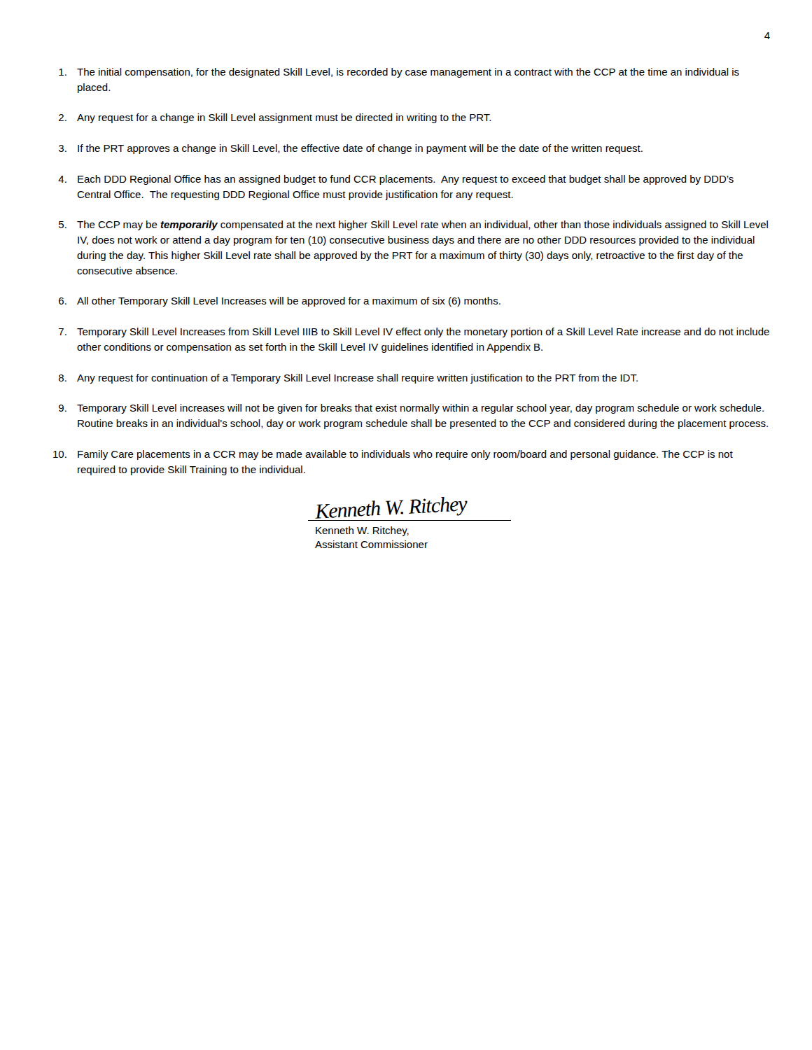4
The initial compensation, for the designated Skill Level, is recorded by case management in a contract with the CCP at the time an individual is placed.
Any request for a change in Skill Level assignment must be directed in writing to the PRT.
If the PRT approves a change in Skill Level, the effective date of change in payment will be the date of the written request.
Each DDD Regional Office has an assigned budget to fund CCR placements. Any request to exceed that budget shall be approved by DDD’s Central Office. The requesting DDD Regional Office must provide justification for any request.
The CCP may be temporarily compensated at the next higher Skill Level rate when an individual, other than those individuals assigned to Skill Level IV, does not work or attend a day program for ten (10) consecutive business days and there are no other DDD resources provided to the individual during the day. This higher Skill Level rate shall be approved by the PRT for a maximum of thirty (30) days only, retroactive to the first day of the consecutive absence.
All other Temporary Skill Level Increases will be approved for a maximum of six (6) months.
Temporary Skill Level Increases from Skill Level IIIB to Skill Level IV effect only the monetary portion of a Skill Level Rate increase and do not include other conditions or compensation as set forth in the Skill Level IV guidelines identified in Appendix B.
Any request for continuation of a Temporary Skill Level Increase shall require written justification to the PRT from the IDT.
Temporary Skill Level increases will not be given for breaks that exist normally within a regular school year, day program schedule or work schedule. Routine breaks in an individual's school, day or work program schedule shall be presented to the CCP and considered during the placement process.
Family Care placements in a CCR may be made available to individuals who require only room/board and personal guidance. The CCP is not required to provide Skill Training to the individual.
Kenneth W. Ritchey
Kenneth W. Ritchey,
Assistant Commissioner